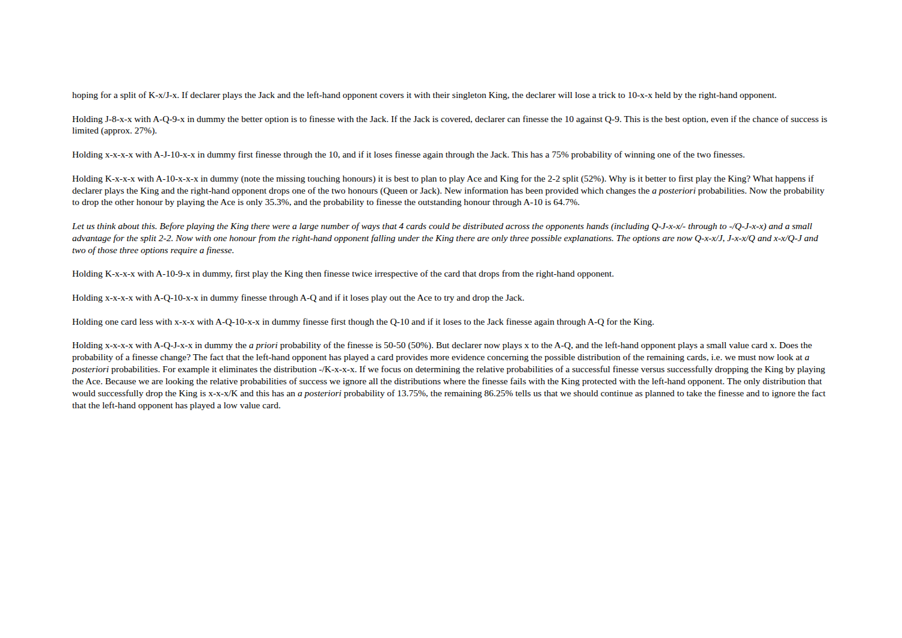hoping for a split of K-x/J-x. If declarer plays the Jack and the left-hand opponent covers it with their singleton King, the declarer will lose a trick to 10-x-x held by the right-hand opponent.
Holding J-8-x-x with A-Q-9-x in dummy the better option is to finesse with the Jack. If the Jack is covered, declarer can finesse the 10 against Q-9. This is the best option, even if the chance of success is limited (approx. 27%).
Holding x-x-x-x with A-J-10-x-x in dummy first finesse through the 10, and if it loses finesse again through the Jack. This has a 75% probability of winning one of the two finesses.
Holding K-x-x-x with A-10-x-x-x in dummy (note the missing touching honours) it is best to plan to play Ace and King for the 2-2 split (52%). Why is it better to first play the King? What happens if declarer plays the King and the right-hand opponent drops one of the two honours (Queen or Jack). New information has been provided which changes the a posteriori probabilities. Now the probability to drop the other honour by playing the Ace is only 35.3%, and the probability to finesse the outstanding honour through A-10 is 64.7%.
Let us think about this. Before playing the King there were a large number of ways that 4 cards could be distributed across the opponents hands (including Q-J-x-x/- through to -/Q-J-x-x) and a small advantage for the split 2-2. Now with one honour from the right-hand opponent falling under the King there are only three possible explanations. The options are now Q-x-x/J, J-x-x/Q and x-x/Q-J and two of those three options require a finesse.
Holding K-x-x-x with A-10-9-x in dummy, first play the King then finesse twice irrespective of the card that drops from the right-hand opponent.
Holding x-x-x-x with A-Q-10-x-x in dummy finesse through A-Q and if it loses play out the Ace to try and drop the Jack.
Holding one card less with x-x-x with A-Q-10-x-x in dummy finesse first though the Q-10 and if it loses to the Jack finesse again through A-Q for the King.
Holding x-x-x-x with A-Q-J-x-x in dummy the a priori probability of the finesse is 50-50 (50%). But declarer now plays x to the A-Q, and the left-hand opponent plays a small value card x. Does the probability of a finesse change? The fact that the left-hand opponent has played a card provides more evidence concerning the possible distribution of the remaining cards, i.e. we must now look at a posteriori probabilities. For example it eliminates the distribution -/K-x-x-x. If we focus on determining the relative probabilities of a successful finesse versus successfully dropping the King by playing the Ace. Because we are looking the relative probabilities of success we ignore all the distributions where the finesse fails with the King protected with the left-hand opponent. The only distribution that would successfully drop the King is x-x-x/K and this has an a posteriori probability of 13.75%, the remaining 86.25% tells us that we should continue as planned to take the finesse and to ignore the fact that the left-hand opponent has played a low value card.